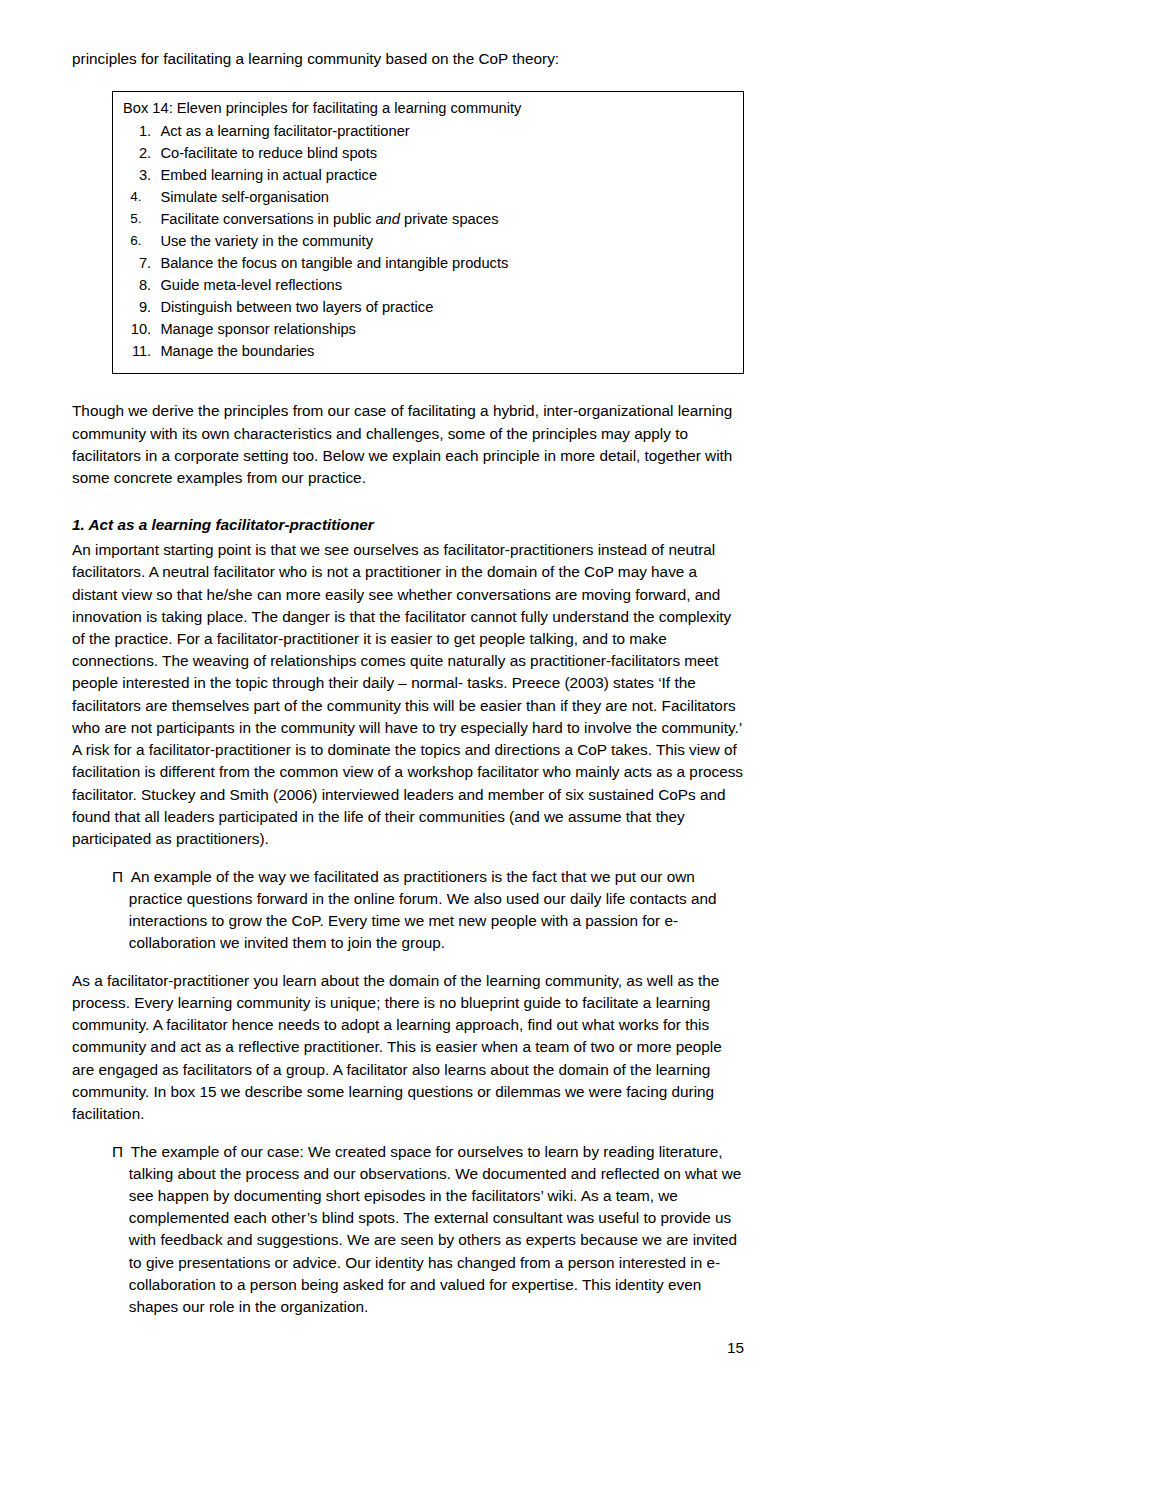principles for facilitating a learning community based on the CoP theory:
Box 14: Eleven principles for facilitating a learning community
Act as a learning facilitator-practitioner
Co-facilitate to reduce blind spots
Embed learning in actual practice
4. Simulate self-organisation
5. Facilitate conversations in public and private spaces
6. Use the variety in the community
Balance the focus on tangible and intangible products
Guide meta-level reflections
Distinguish between two layers of practice
Manage sponsor relationships
Manage the boundaries
Though we derive the principles from our case of facilitating a hybrid, inter-organizational learning community with its own characteristics and challenges, some of the principles may apply to facilitators in a corporate setting too. Below we explain each principle in more detail, together with some concrete examples from our practice.
1. Act as a learning facilitator-practitioner
An important starting point is that we see ourselves as facilitator-practitioners instead of neutral facilitators. A neutral facilitator who is not a practitioner in the domain of the CoP may have a distant view so that he/she can more easily see whether conversations are moving forward, and innovation is taking place. The danger is that the facilitator cannot fully understand the complexity of the practice. For a facilitator-practitioner it is easier to get people talking, and to make connections. The weaving of relationships comes quite naturally as practitioner-facilitators meet people interested in the topic through their daily – normal- tasks. Preece (2003) states ‘If the facilitators are themselves part of the community this will be easier than if they are not. Facilitators who are not participants in the community will have to try especially hard to involve the community.’ A risk for a facilitator-practitioner is to dominate the topics and directions a CoP takes. This view of facilitation is different from the common view of a workshop facilitator who mainly acts as a process facilitator. Stuckey and Smith (2006) interviewed leaders and member of six sustained CoPs and found that all leaders participated in the life of their communities (and we assume that they participated as practitioners).
ΠAn example of the way we facilitated as practitioners is the fact that we put our own practice questions forward in the online forum. We also used our daily life contacts and interactions to grow the CoP. Every time we met new people with a passion for e-collaboration we invited them to join the group.
As a facilitator-practitioner you learn about the domain of the learning community, as well as the process. Every learning community is unique; there is no blueprint guide to facilitate a learning community. A facilitator hence needs to adopt a learning approach, find out what works for this community and act as a reflective practitioner. This is easier when a team of two or more people are engaged as facilitators of a group. A facilitator also learns about the domain of the learning community. In box 15 we describe some learning questions or dilemmas we were facing during facilitation.
ΠThe example of our case: We created space for ourselves to learn by reading literature, talking about the process and our observations. We documented and reflected on what we see happen by documenting short episodes in the facilitators’ wiki. As a team, we complemented each other’s blind spots. The external consultant was useful to provide us with feedback and suggestions. We are seen by others as experts because we are invited to give presentations or advice. Our identity has changed from a person interested in e-collaboration to a person being asked for and valued for expertise. This identity even shapes our role in the organization.
15